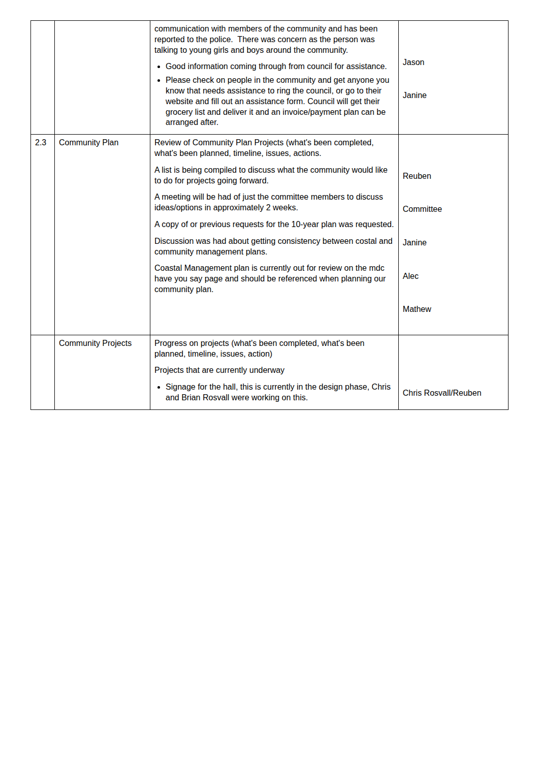| | | communication with members of the community and has been reported to the police. There was concern as the person was talking to young girls and boys around the community. Good information coming through from council for assistance. Please check on people in the community and get anyone you know that needs assistance to ring the council, or go to their website and fill out an assistance form. Council will get their grocery list and deliver it and an invoice/payment plan can be arranged after. | Jason Janine |
| 2.3 | Community Plan | Review of Community Plan Projects (what's been completed, what's been planned, timeline, issues, actions. A list is being compiled to discuss what the community would like to do for projects going forward. A meeting will be had of just the committee members to discuss ideas/options in approximately 2 weeks. A copy of or previous requests for the 10-year plan was requested. Discussion was had about getting consistency between costal and community management plans. Coastal Management plan is currently out for review on the mdc have you say page and should be referenced when planning our community plan. | Reuben Committee Janine Alec Mathew |
| | Community Projects | Progress on projects (what's been completed, what's been planned, timeline, issues, action) Projects that are currently underway Signage for the hall, this is currently in the design phase, Chris and Brian Rosvall were working on this. | Chris Rosvall/Reuben |